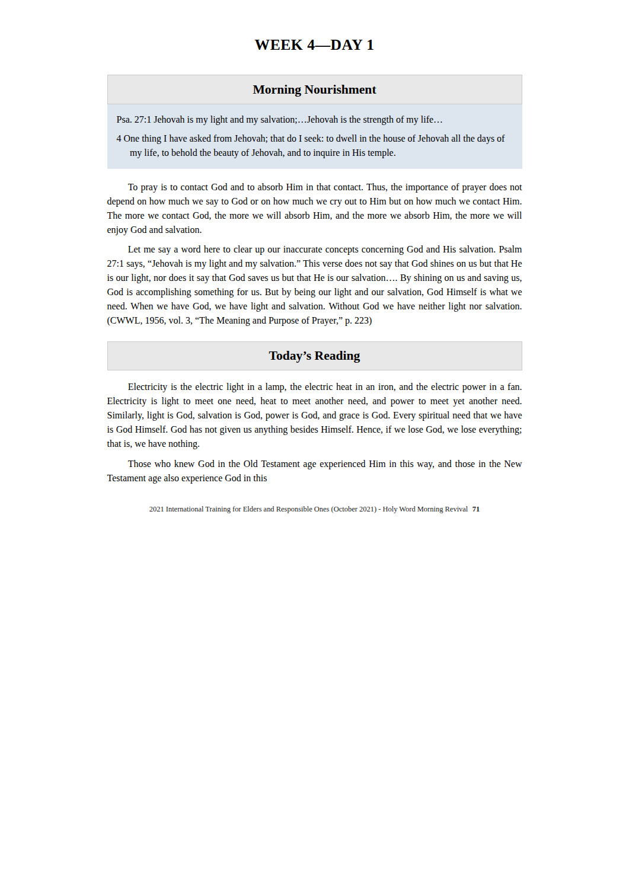WEEK 4—DAY 1
Morning Nourishment
Psa. 27:1 Jehovah is my light and my salvation;…Jehovah is the strength of my life…
4 One thing I have asked from Jehovah; that do I seek: to dwell in the house of Jehovah all the days of my life, to behold the beauty of Jehovah, and to inquire in His temple.
To pray is to contact God and to absorb Him in that contact. Thus, the importance of prayer does not depend on how much we say to God or on how much we cry out to Him but on how much we contact Him. The more we contact God, the more we will absorb Him, and the more we absorb Him, the more we will enjoy God and salvation.
Let me say a word here to clear up our inaccurate concepts concerning God and His salvation. Psalm 27:1 says, “Jehovah is my light and my salvation.” This verse does not say that God shines on us but that He is our light, nor does it say that God saves us but that He is our salvation…. By shining on us and saving us, God is accomplishing something for us. But by being our light and our salvation, God Himself is what we need. When we have God, we have light and salvation. Without God we have neither light nor salvation. (CWWL, 1956, vol. 3, “The Meaning and Purpose of Prayer,” p. 223)
Today’s Reading
Electricity is the electric light in a lamp, the electric heat in an iron, and the electric power in a fan. Electricity is light to meet one need, heat to meet another need, and power to meet yet another need. Similarly, light is God, salvation is God, power is God, and grace is God. Every spiritual need that we have is God Himself. God has not given us anything besides Himself. Hence, if we lose God, we lose everything; that is, we have nothing.
Those who knew God in the Old Testament age experienced Him in this way, and those in the New Testament age also experience God in this
2021 International Training for Elders and Responsible Ones (October 2021) - Holy Word Morning Revival71